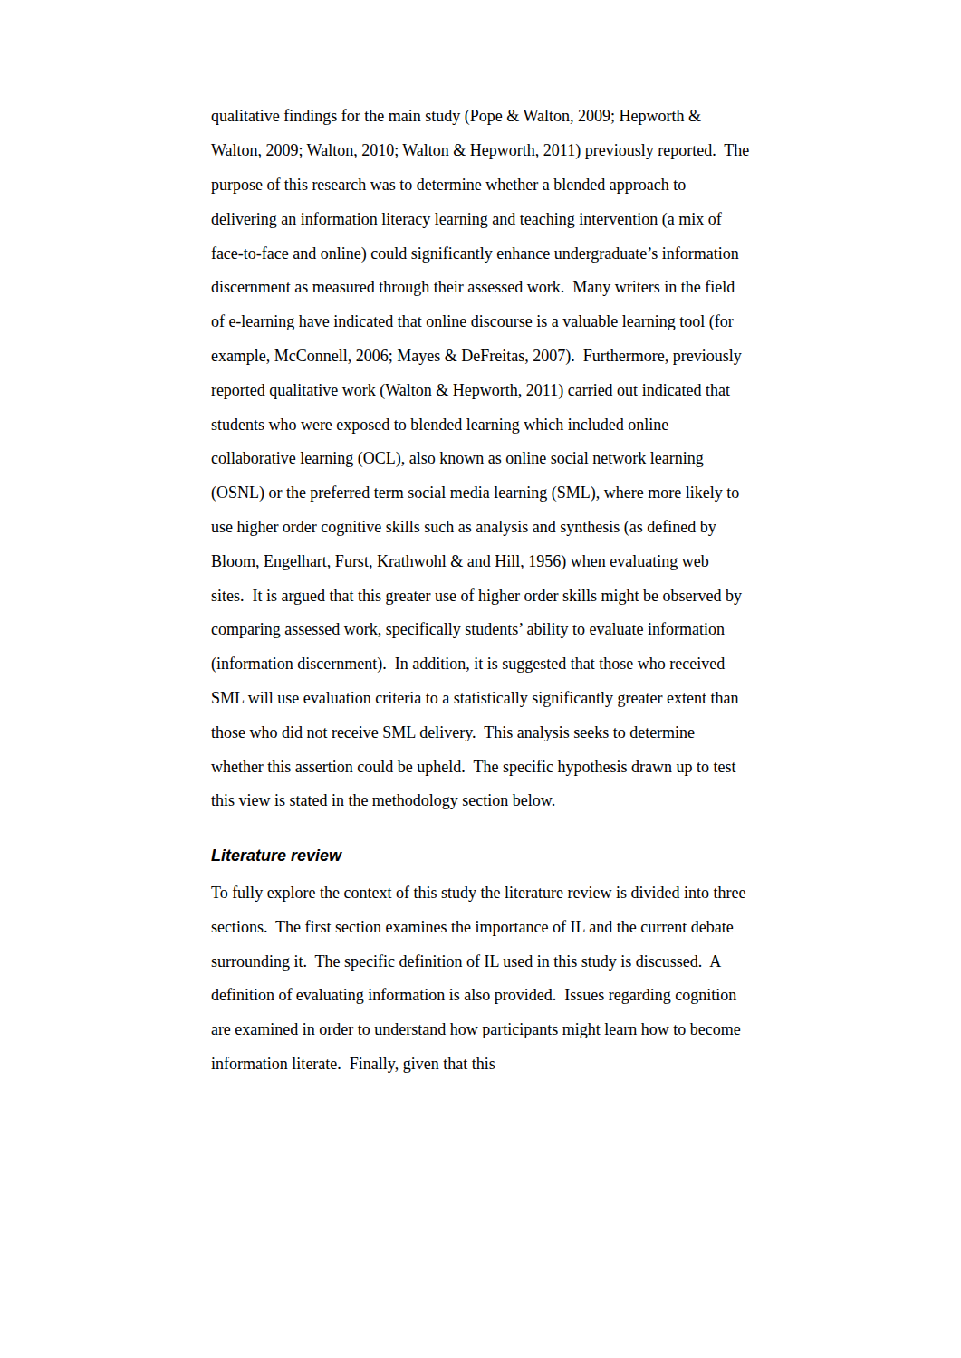qualitative findings for the main study (Pope & Walton, 2009; Hepworth & Walton, 2009; Walton, 2010; Walton & Hepworth, 2011) previously reported. The purpose of this research was to determine whether a blended approach to delivering an information literacy learning and teaching intervention (a mix of face-to-face and online) could significantly enhance undergraduate’s information discernment as measured through their assessed work. Many writers in the field of e-learning have indicated that online discourse is a valuable learning tool (for example, McConnell, 2006; Mayes & DeFreitas, 2007). Furthermore, previously reported qualitative work (Walton & Hepworth, 2011) carried out indicated that students who were exposed to blended learning which included online collaborative learning (OCL), also known as online social network learning (OSNL) or the preferred term social media learning (SML), where more likely to use higher order cognitive skills such as analysis and synthesis (as defined by Bloom, Engelhart, Furst, Krathwohl & and Hill, 1956) when evaluating web sites. It is argued that this greater use of higher order skills might be observed by comparing assessed work, specifically students’ ability to evaluate information (information discernment). In addition, it is suggested that those who received SML will use evaluation criteria to a statistically significantly greater extent than those who did not receive SML delivery. This analysis seeks to determine whether this assertion could be upheld. The specific hypothesis drawn up to test this view is stated in the methodology section below.
Literature review
To fully explore the context of this study the literature review is divided into three sections. The first section examines the importance of IL and the current debate surrounding it. The specific definition of IL used in this study is discussed. A definition of evaluating information is also provided. Issues regarding cognition are examined in order to understand how participants might learn how to become information literate. Finally, given that this